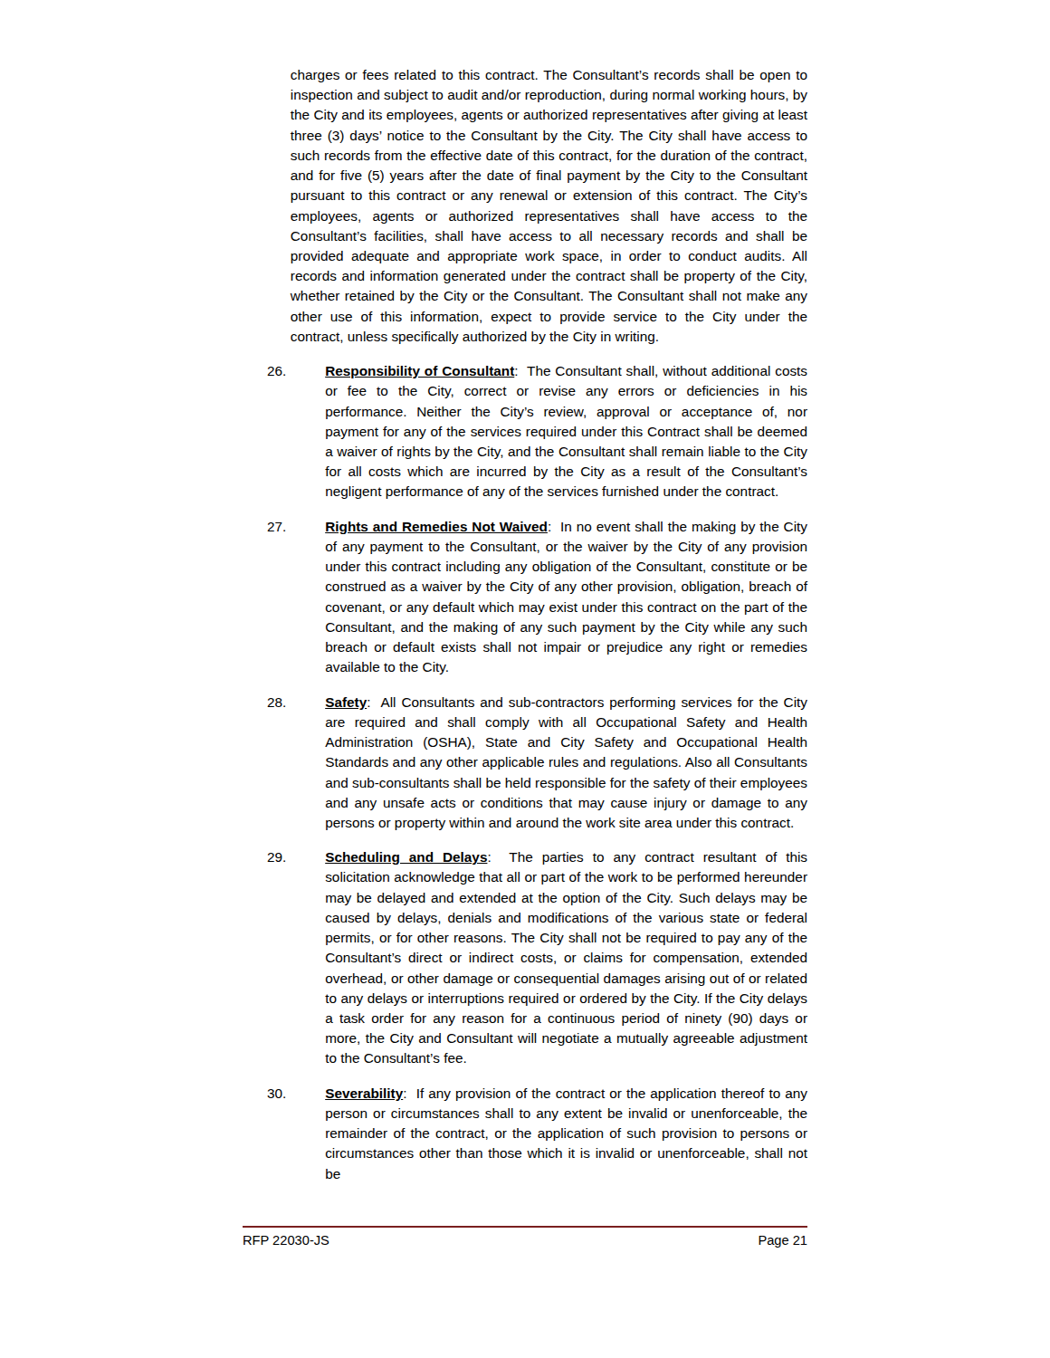charges or fees related to this contract. The Consultant’s records shall be open to inspection and subject to audit and/or reproduction, during normal working hours, by the City and its employees, agents or authorized representatives after giving at least three (3) days’ notice to the Consultant by the City. The City shall have access to such records from the effective date of this contract, for the duration of the contract, and for five (5) years after the date of final payment by the City to the Consultant pursuant to this contract or any renewal or extension of this contract. The City’s employees, agents or authorized representatives shall have access to the Consultant’s facilities, shall have access to all necessary records and shall be provided adequate and appropriate work space, in order to conduct audits. All records and information generated under the contract shall be property of the City, whether retained by the City or the Consultant. The Consultant shall not make any other use of this information, expect to provide service to the City under the contract, unless specifically authorized by the City in writing.
26. Responsibility of Consultant: The Consultant shall, without additional costs or fee to the City, correct or revise any errors or deficiencies in his performance. Neither the City’s review, approval or acceptance of, nor payment for any of the services required under this Contract shall be deemed a waiver of rights by the City, and the Consultant shall remain liable to the City for all costs which are incurred by the City as a result of the Consultant’s negligent performance of any of the services furnished under the contract.
27. Rights and Remedies Not Waived: In no event shall the making by the City of any payment to the Consultant, or the waiver by the City of any provision under this contract including any obligation of the Consultant, constitute or be construed as a waiver by the City of any other provision, obligation, breach of covenant, or any default which may exist under this contract on the part of the Consultant, and the making of any such payment by the City while any such breach or default exists shall not impair or prejudice any right or remedies available to the City.
28. Safety: All Consultants and sub-contractors performing services for the City are required and shall comply with all Occupational Safety and Health Administration (OSHA), State and City Safety and Occupational Health Standards and any other applicable rules and regulations. Also all Consultants and sub-consultants shall be held responsible for the safety of their employees and any unsafe acts or conditions that may cause injury or damage to any persons or property within and around the work site area under this contract.
29. Scheduling and Delays: The parties to any contract resultant of this solicitation acknowledge that all or part of the work to be performed hereunder may be delayed and extended at the option of the City. Such delays may be caused by delays, denials and modifications of the various state or federal permits, or for other reasons. The City shall not be required to pay any of the Consultant’s direct or indirect costs, or claims for compensation, extended overhead, or other damage or consequential damages arising out of or related to any delays or interruptions required or ordered by the City. If the City delays a task order for any reason for a continuous period of ninety (90) days or more, the City and Consultant will negotiate a mutually agreeable adjustment to the Consultant’s fee.
30. Severability: If any provision of the contract or the application thereof to any person or circumstances shall to any extent be invalid or unenforceable, the remainder of the contract, or the application of such provision to persons or circumstances other than those which it is invalid or unenforceable, shall not be
RFP 22030-JS Page 21